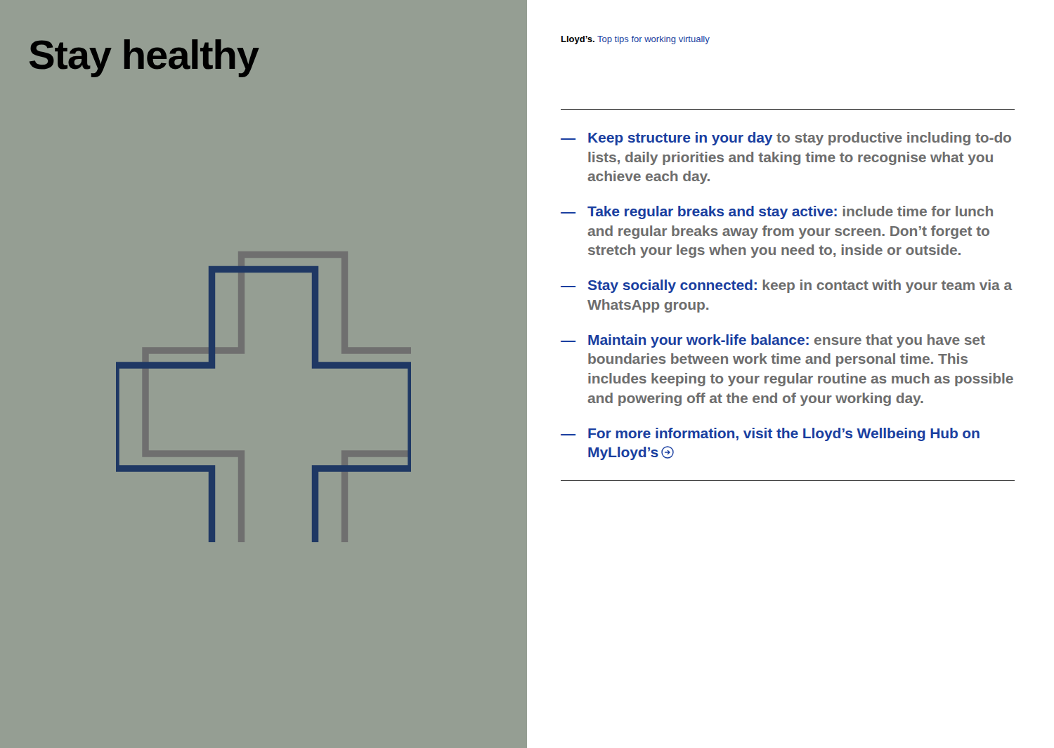Stay healthy
Lloyd’s. Top tips for working virtually
Keep structure in your day to stay productive including to-do lists, daily priorities and taking time to recognise what you achieve each day.
Take regular breaks and stay active: include time for lunch and regular breaks away from your screen. Don’t forget to stretch your legs when you need to, inside or outside.
Stay socially connected: keep in contact with your team via a WhatsApp group.
Maintain your work-life balance: ensure that you have set boundaries between work time and personal time. This includes keeping to your regular routine as much as possible and powering off at the end of your working day.
For more information, visit the Lloyd’s Wellbeing Hub on MyLloyd’s